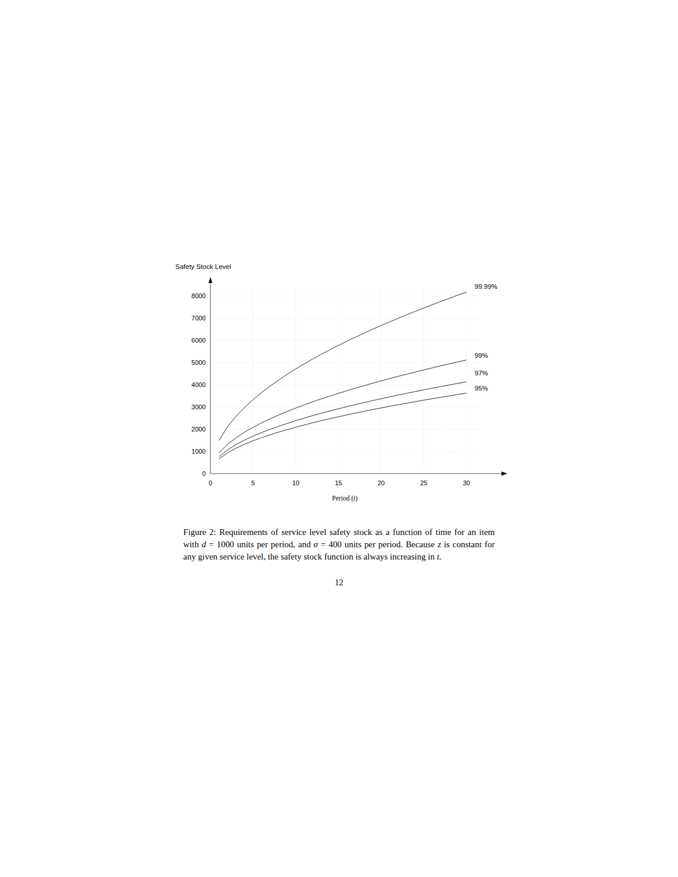Safety Stock Level 0 1000 2000 3000 4000 5000 6000 7000 8000 0 5 10 15 20 25 30 Period (t) 99.99% 99% 97% 95%
Figure 2: Requirements of service level safety stock as a function of time for an item with d = 1000 units per period, and σ = 400 units per period. Because z is constant for any given service level, the safety stock function is always increasing in t.
12